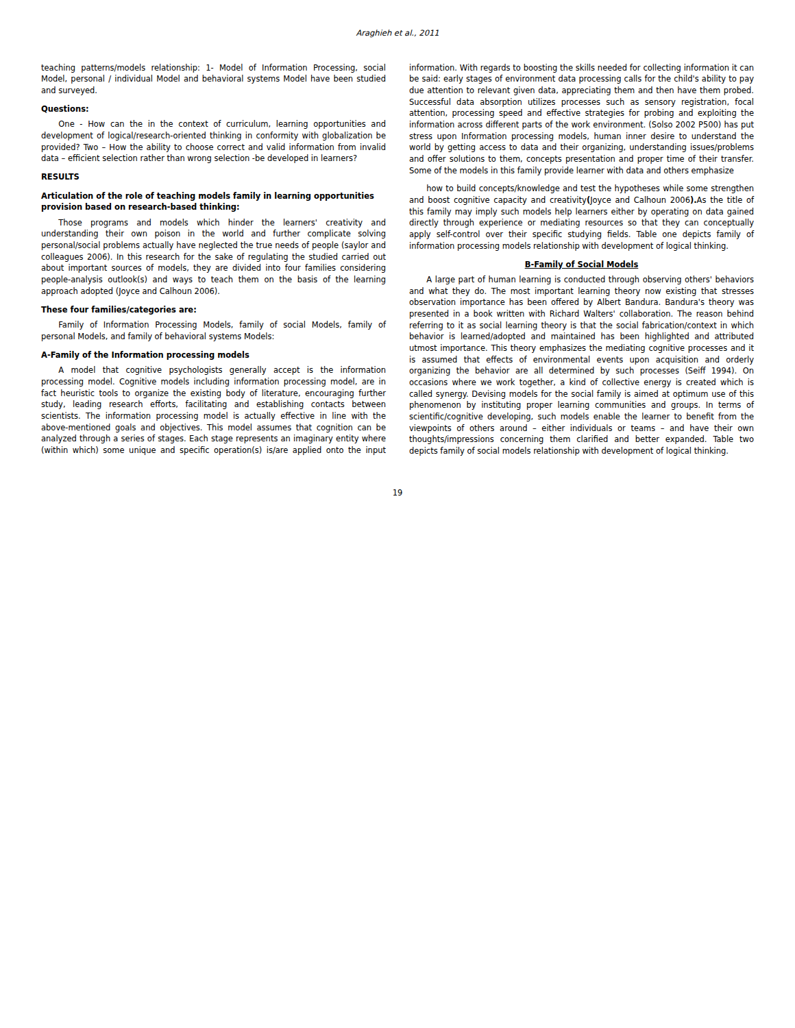Araghieh et al., 2011
teaching patterns/models relationship: 1- Model of Information Processing, social Model, personal / individual Model and behavioral systems Model have been studied and surveyed.
Questions:
One - How can the in the context of curriculum, learning opportunities and development of logical/research-oriented thinking in conformity with globalization be provided? Two – How the ability to choose correct and valid information from invalid data – efficient selection rather than wrong selection -be developed in learners?
RESULTS
Articulation of the role of teaching models family in learning opportunities provision based on research-based thinking:
Those programs and models which hinder the learners' creativity and understanding their own poison in the world and further complicate solving personal/social problems actually have neglected the true needs of people (saylor and colleagues 2006). In this research for the sake of regulating the studied carried out about important sources of models, they are divided into four families considering people-analysis outlook(s) and ways to teach them on the basis of the learning approach adopted (Joyce and Calhoun 2006).
These four families/categories are:
Family of Information Processing Models, family of social Models, family of personal Models, and family of behavioral systems Models:
A-Family of the Information processing models
A model that cognitive psychologists generally accept is the information processing model. Cognitive models including information processing model, are in fact heuristic tools to organize the existing body of literature, encouraging further study, leading research efforts, facilitating and establishing contacts between scientists. The information processing model is actually effective in line with the above-mentioned goals and objectives. This model assumes that cognition can be analyzed through a series of stages. Each stage represents an imaginary entity where (within which) some unique and specific operation(s) is/are applied onto the input information. With regards to boosting the skills needed for collecting information it can be said: early stages of environment data processing calls for the child's ability to pay due attention to relevant given data, appreciating them and then have them probed. Successful data absorption utilizes processes such as sensory registration, focal attention, processing speed and effective strategies for probing and exploiting the information across different parts of the work environment. (Solso 2002 P500) has put stress upon Information processing models, human inner desire to understand the world by getting access to data and their organizing, understanding issues/problems and offer solutions to them, concepts presentation and proper time of their transfer. Some of the models in this family provide learner with data and others emphasize
how to build concepts/knowledge and test the hypotheses while some strengthen and boost cognitive capacity and creativity(Joyce and Calhoun 2006). As the title of this family may imply such models help learners either by operating on data gained directly through experience or mediating resources so that they can conceptually apply self-control over their specific studying fields. Table one depicts family of information processing models relationship with development of logical thinking.
B-Family of Social Models
A large part of human learning is conducted through observing others' behaviors and what they do. The most important learning theory now existing that stresses observation importance has been offered by Albert Bandura. Bandura's theory was presented in a book written with Richard Walters' collaboration. The reason behind referring to it as social learning theory is that the social fabrication/context in which behavior is learned/adopted and maintained has been highlighted and attributed utmost importance. This theory emphasizes the mediating cognitive processes and it is assumed that effects of environmental events upon acquisition and orderly organizing the behavior are all determined by such processes (Seiff 1994). On occasions where we work together, a kind of collective energy is created which is called synergy. Devising models for the social family is aimed at optimum use of this phenomenon by instituting proper learning communities and groups. In terms of scientific/cognitive developing, such models enable the learner to benefit from the viewpoints of others around – either individuals or teams – and have their own thoughts/impressions concerning them clarified and better expanded. Table two depicts family of social models relationship with development of logical thinking.
19